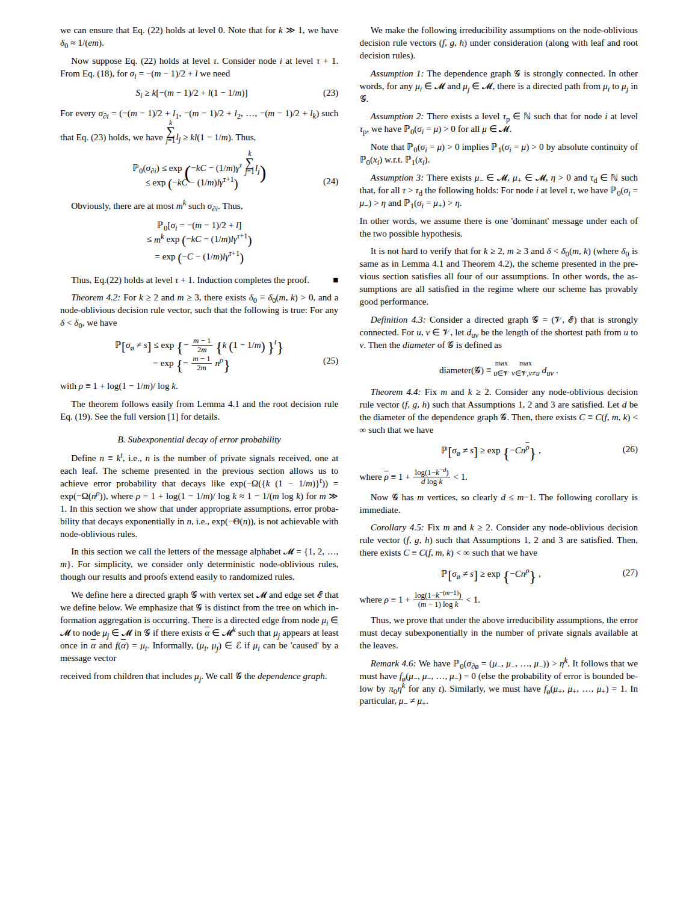we can ensure that Eq. (22) holds at level 0. Note that for k ≫ 1, we have δ0 ≈ 1/(em).
Now suppose Eq. (22) holds at level τ. Consider node i at level τ + 1. From Eq. (18), for σi = −(m − 1)/2 + l we need
Si ≥ k[−(m − 1)/2 + l(1 − 1/m)](23)
For every σ∂i = (−(m − 1)/2 + l1, −(m − 1)/2 + l2, …, −(m − 1)/2 + lk) such that Eq. (23) holds, we have k∑j=1 lj ≥ kl(1 − 1/m). Thus,
ℙ0(σ∂i) ≤ exp (−kC − (1/m)γτ k∑j=1 lj) ≤ exp (−kC − (1/m)lγτ+1)(24)
Obviously, there are at most mk such σ∂i. Thus,
ℙ0[σi = −(m − 1)/2 + l] ≤ mk exp (−kC − (1/m)lγτ+1) = exp (−C − (1/m)lγτ+1)
Thus, Eq.(22) holds at level τ + 1. Induction completes the proof. ■
Theorem 4.2: For k ≥ 2 and m ≥ 3, there exists δ0 ≡ δ0(m, k) > 0, and a node-oblivious decision rule vector, such that the following is true: For any δ < δ0, we have
ℙ[σø ≠ s] ≤ exp {− m − 12m {k (1 − 1/m) }t} = exp {− m − 12m nρ}(25)
with ρ ≡ 1 + log(1 − 1/m)/ log k.
The theorem follows easily from Lemma 4.1 and the root decision rule Eq. (19). See the full version [1] for details.
B. Subexponential decay of error probability
Define n ≡ kt, i.e., n is the number of private signals received, one at each leaf. The scheme presented in the previous section allows us to achieve error probability that decays like exp(−Ω({k (1 − 1/m)}t)) = exp(−Ω(nρ)), where ρ = 1 + log(1 − 1/m)/ log k ≈ 1 − 1/(m log k) for m ≫ 1. In this section we show that under appropriate assumptions, error probability that decays exponentially in n, i.e., exp(−Θ(n)), is not achievable with node-oblivious rules.
In this section we call the letters of the message alphabet 𝓜 = {1, 2, …, m}. For simplicity, we consider only deterministic node-oblivious rules, though our results and proofs extend easily to randomized rules.
We define here a directed graph 𝒢 with vertex set 𝓜 and edge set ℰ that we define below. We emphasize that 𝒢 is distinct from the tree on which information aggregation is occurring. There is a directed edge from node μi ∈ 𝓜 to node μj ∈ 𝓜 in 𝒢 if there exists α ∈ 𝓜k such that μj appears at least once in α and f(α) = μi. Informally, (μi, μj) ∈ ℰ if μi can be 'caused' by a message vector
received from children that includes μj. We call 𝒢 the dependence graph.
We make the following irreducibility assumptions on the node-oblivious decision rule vectors (f, g, h) under consideration (along with leaf and root decision rules).
Assumption 1: The dependence graph 𝒢 is strongly connected. In other words, for any μi ∈ 𝓜 and μj ∈ 𝓜, there is a directed path from μi to μj in 𝒢.
Assumption 2: There exists a level τp ∈ ℕ such that for node i at level τp, we have ℙ0(σi = μ) > 0 for all μ ∈ 𝓜.
Note that ℙ0(σi = μ) > 0 implies ℙ1(σi = μ) > 0 by absolute continuity of ℙ0(xi) w.r.t. ℙ1(xi).
Assumption 3: There exists μ− ∈ 𝓜, μ+ ∈ 𝓜, η > 0 and τd ∈ ℕ such that, for all τ > τd the following holds: For node i at level τ, we have ℙ0(σi = μ−) > η and ℙ1(σi = μ+) > η.
In other words, we assume there is one 'dominant' message under each of the two possible hypothesis.
It is not hard to verify that for k ≥ 2, m ≥ 3 and δ < δ0(m, k) (where δ0 is same as in Lemma 4.1 and Theorem 4.2), the scheme presented in the previous section satisfies all four of our assumptions. In other words, the assumptions are all satisfied in the regime where our scheme has provably good performance.
Definition 4.3: Consider a directed graph 𝒢 = (𝒱, ℰ) that is strongly connected. For u, v ∈ 𝒱, let duv be the length of the shortest path from u to v. Then the diameter of 𝒢 is defined as
diameter(𝒢) ≡ max u∈𝒱 max v∈𝒱,v≠u duv .
Theorem 4.4: Fix m and k ≥ 2. Consider any node-oblivious decision rule vector (f, g, h) such that Assumptions 1, 2 and 3 are satisfied. Let d be the diameter of the dependence graph 𝒢. Then, there exists C ≡ C(f, m, k) < ∞ such that we have
ℙ[σø ≠ s] ≥ exp {−Cnρ} ,(26)
where ρ ≡ 1 + log(1−k−d) d log k < 1.
Now 𝒢 has m vertices, so clearly d ≤ m−1. The following corollary is immediate.
Corollary 4.5: Fix m and k ≥ 2. Consider any node-oblivious decision rule vector (f, g, h) such that Assumptions 1, 2 and 3 are satisfied. Then, there exists C ≡ C(f, m, k) < ∞ such that we have
ℙ[σø ≠ s] ≥ exp {−Cnρ} ,(27)
where ρ ≡ 1 + log(1−k−(m−1))(m − 1) log k < 1.
Thus, we prove that under the above irreducibility assumptions, the error must decay subexponentially in the number of private signals available at the leaves.
Remark 4.6: We have ℙ0(σ∂ø = (μ−, μ−, …, μ−)) > ηk. It follows that we must have fø(μ−, μ−, …, μ−) = 0 (else the probability of error is bounded below by π0ηk for any t). Similarly, we must have fø(μ+, μ+, …, μ+) = 1. In particular, μ− ≠ μ+.